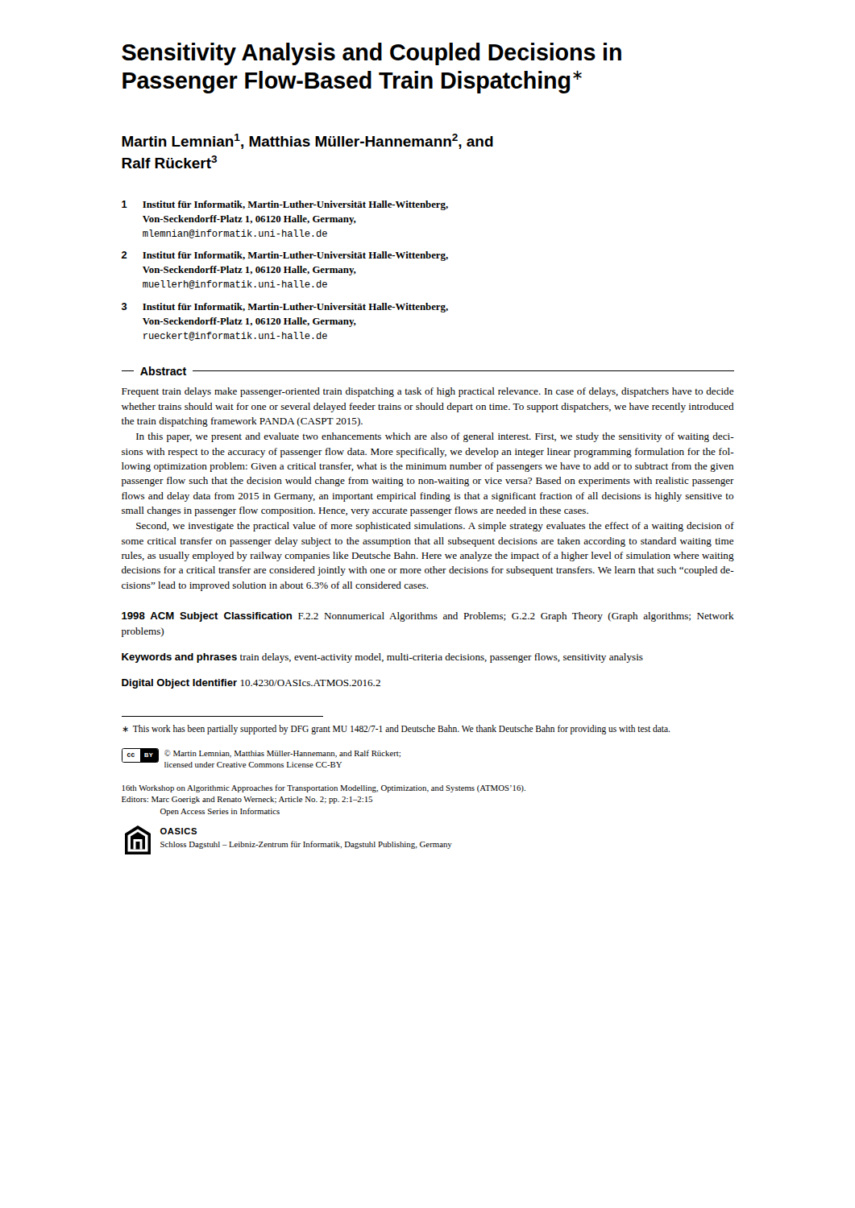Sensitivity Analysis and Coupled Decisions in Passenger Flow-Based Train Dispatching∗
Martin Lemnian1, Matthias Müller-Hannemann2, and
Ralf Rückert3
1 Institut für Informatik, Martin-Luther-Universität Halle-Wittenberg,
Von-Seckendorff-Platz 1, 06120 Halle, Germany,
mlemnian@informatik.uni-halle.de
2 Institut für Informatik, Martin-Luther-Universität Halle-Wittenberg,
Von-Seckendorff-Platz 1, 06120 Halle, Germany,
muellerh@informatik.uni-halle.de
3 Institut für Informatik, Martin-Luther-Universität Halle-Wittenberg,
Von-Seckendorff-Platz 1, 06120 Halle, Germany,
rueckert@informatik.uni-halle.de
Abstract
Frequent train delays make passenger-oriented train dispatching a task of high practical relevance. In case of delays, dispatchers have to decide whether trains should wait for one or several delayed feeder trains or should depart on time. To support dispatchers, we have recently introduced the train dispatching framework PANDA (CASPT 2015).
In this paper, we present and evaluate two enhancements which are also of general interest. First, we study the sensitivity of waiting decisions with respect to the accuracy of passenger flow data. More specifically, we develop an integer linear programming formulation for the following optimization problem: Given a critical transfer, what is the minimum number of passengers we have to add or to subtract from the given passenger flow such that the decision would change from waiting to non-waiting or vice versa? Based on experiments with realistic passenger flows and delay data from 2015 in Germany, an important empirical finding is that a significant fraction of all decisions is highly sensitive to small changes in passenger flow composition. Hence, very accurate passenger flows are needed in these cases.
Second, we investigate the practical value of more sophisticated simulations. A simple strategy evaluates the effect of a waiting decision of some critical transfer on passenger delay subject to the assumption that all subsequent decisions are taken according to standard waiting time rules, as usually employed by railway companies like Deutsche Bahn. Here we analyze the impact of a higher level of simulation where waiting decisions for a critical transfer are considered jointly with one or more other decisions for subsequent transfers. We learn that such “coupled decisions” lead to improved solution in about 6.3% of all considered cases.
1998 ACM Subject Classification F.2.2 Nonnumerical Algorithms and Problems; G.2.2 Graph Theory (Graph algorithms; Network problems)
Keywords and phrases train delays, event-activity model, multi-criteria decisions, passenger flows, sensitivity analysis
Digital Object Identifier 10.4230/OASIcs.ATMOS.2016.2
∗ This work has been partially supported by DFG grant MU 1482/7-1 and Deutsche Bahn. We thank Deutsche Bahn for providing us with test data.
cc
BY
© Martin Lemnian, Matthias Müller-Hannemann, and Ralf Rückert; licensed under Creative Commons License CC-BY
16th Workshop on Algorithmic Approaches for Transportation Modelling, Optimization, and Systems (ATMOS’16). Editors: Marc Goerigk and Renato Werneck; Article No. 2; pp. 2:1–2:15
Open Access Series in Informatics
OASICS Schloss Dagstuhl – Leibniz-Zentrum für Informatik, Dagstuhl Publishing, Germany